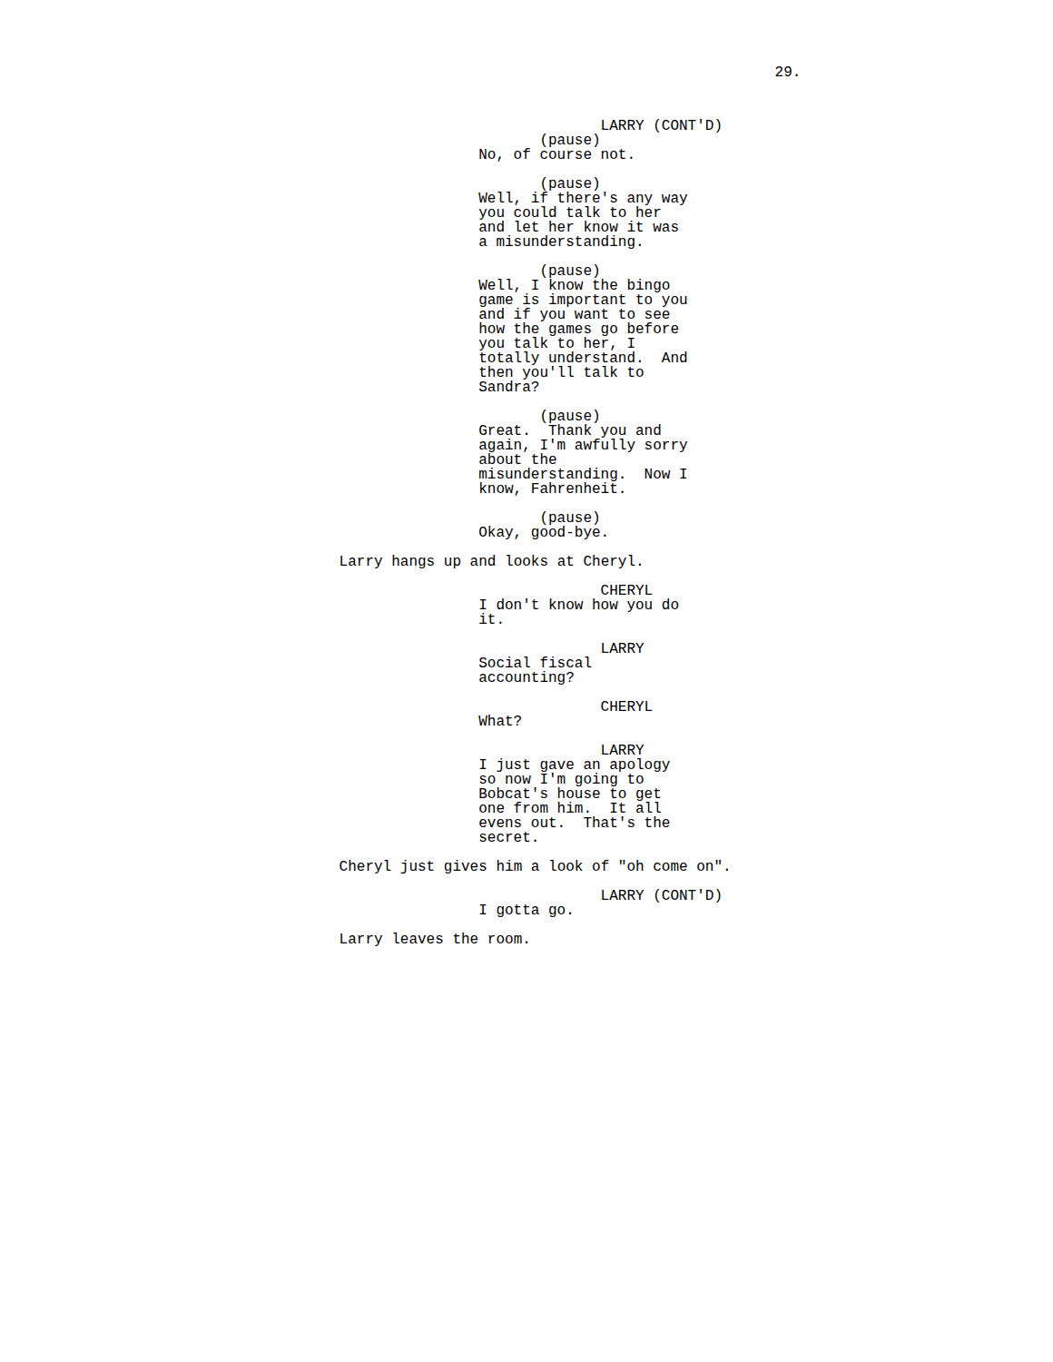29.
LARRY (CONT'D)
(pause)
No, of course not.
(pause)
Well, if there's any way you could talk to her and let her know it was a misunderstanding.
(pause)
Well, I know the bingo game is important to you and if you want to see how the games go before you talk to her, I totally understand. And then you'll talk to Sandra?
(pause)
Great. Thank you and again, I'm awfully sorry about the misunderstanding. Now I know, Fahrenheit.
(pause)
Okay, good-bye.
Larry hangs up and looks at Cheryl.
CHERYL
I don't know how you do it.
LARRY
Social fiscal accounting?
CHERYL
What?
LARRY
I just gave an apology so now I'm going to Bobcat's house to get one from him. It all evens out. That's the secret.
Cheryl just gives him a look of "oh come on".
LARRY (CONT'D)
I gotta go.
Larry leaves the room.